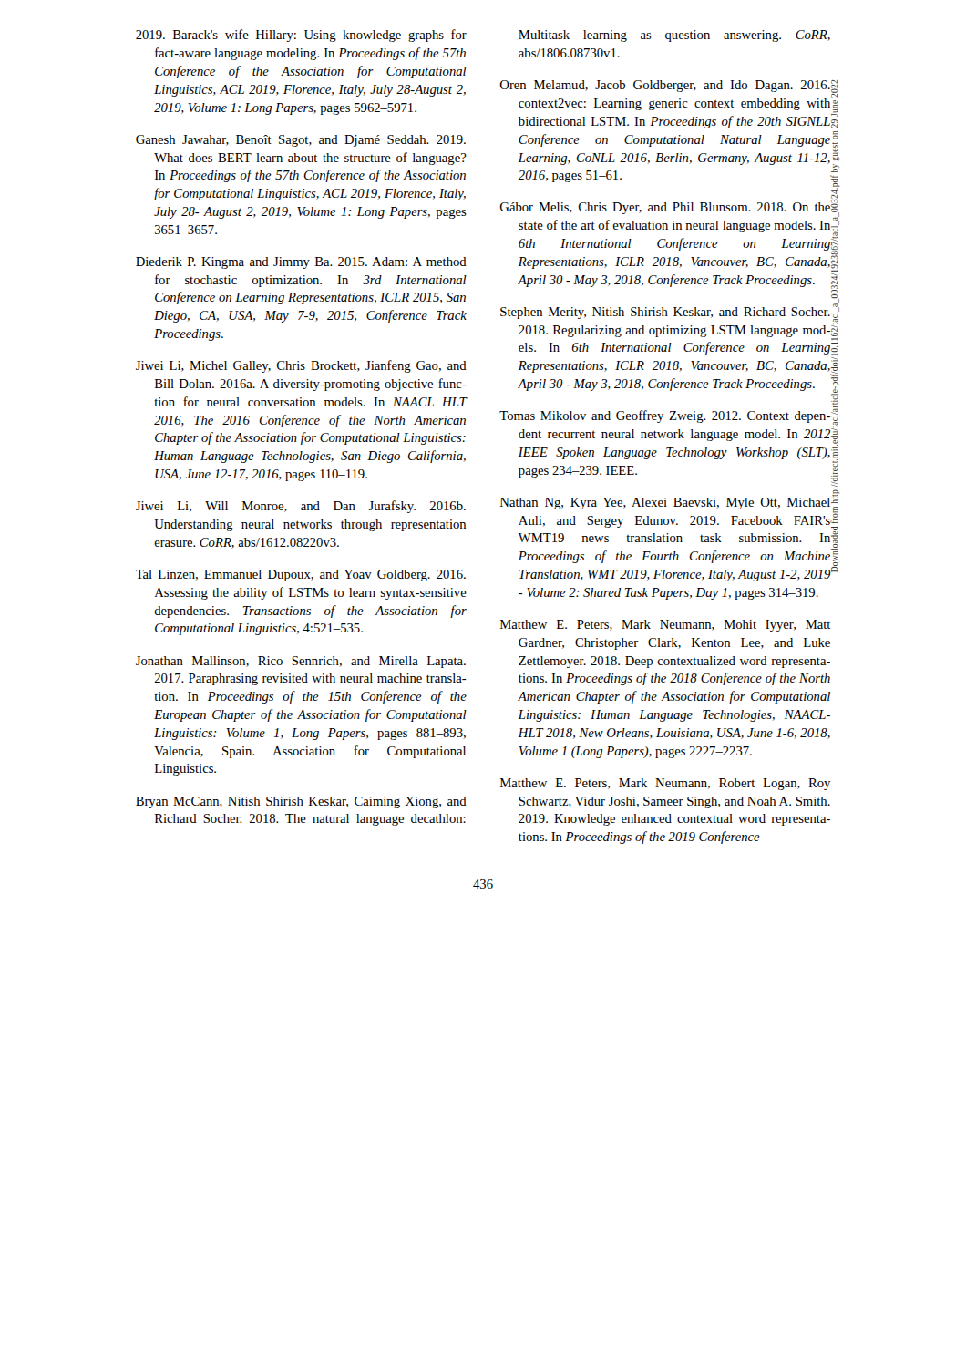Downloaded from http://direct.mit.edu/tacl/article-pdf/doi/10.1162/tacl_a_00324/1923867/tacl_a_00324.pdf by guest on 29 June 2022
2019. Barack's wife Hillary: Using knowledge graphs for fact-aware language modeling. In Proceedings of the 57th Conference of the Association for Computational Linguistics, ACL 2019, Florence, Italy, July 28-August 2, 2019, Volume 1: Long Papers, pages 5962–5971.
Ganesh Jawahar, Benoît Sagot, and Djamé Seddah. 2019. What does BERT learn about the structure of language? In Proceedings of the 57th Conference of the Association for Computational Linguistics, ACL 2019, Florence, Italy, July 28- August 2, 2019, Volume 1: Long Papers, pages 3651–3657.
Diederik P. Kingma and Jimmy Ba. 2015. Adam: A method for stochastic optimization. In 3rd International Conference on Learning Representations, ICLR 2015, San Diego, CA, USA, May 7-9, 2015, Conference Track Proceedings.
Jiwei Li, Michel Galley, Chris Brockett, Jianfeng Gao, and Bill Dolan. 2016a. A diversity-promoting objective function for neural conversation models. In NAACL HLT 2016, The 2016 Conference of the North American Chapter of the Association for Computational Linguistics: Human Language Technologies, San Diego California, USA, June 12-17, 2016, pages 110–119.
Jiwei Li, Will Monroe, and Dan Jurafsky. 2016b. Understanding neural networks through representation erasure. CoRR, abs/1612.08220v3.
Tal Linzen, Emmanuel Dupoux, and Yoav Goldberg. 2016. Assessing the ability of LSTMs to learn syntax-sensitive dependencies. Transactions of the Association for Computational Linguistics, 4:521–535.
Jonathan Mallinson, Rico Sennrich, and Mirella Lapata. 2017. Paraphrasing revisited with neural machine translation. In Proceedings of the 15th Conference of the European Chapter of the Association for Computational Linguistics: Volume 1, Long Papers, pages 881–893, Valencia, Spain. Association for Computational Linguistics.
Bryan McCann, Nitish Shirish Keskar, Caiming Xiong, and Richard Socher. 2018. The natural language decathlon: Multitask learning as question answering. CoRR, abs/1806.08730v1.
Oren Melamud, Jacob Goldberger, and Ido Dagan. 2016. context2vec: Learning generic context embedding with bidirectional LSTM. In Proceedings of the 20th SIGNLL Conference on Computational Natural Language Learning, CoNLL 2016, Berlin, Germany, August 11-12, 2016, pages 51–61.
Gábor Melis, Chris Dyer, and Phil Blunsom. 2018. On the state of the art of evaluation in neural language models. In 6th International Conference on Learning Representations, ICLR 2018, Vancouver, BC, Canada, April 30 - May 3, 2018, Conference Track Proceedings.
Stephen Merity, Nitish Shirish Keskar, and Richard Socher. 2018. Regularizing and optimizing LSTM language models. In 6th International Conference on Learning Representations, ICLR 2018, Vancouver, BC, Canada, April 30 - May 3, 2018, Conference Track Proceedings.
Tomas Mikolov and Geoffrey Zweig. 2012. Context dependent recurrent neural network language model. In 2012 IEEE Spoken Language Technology Workshop (SLT), pages 234–239. IEEE.
Nathan Ng, Kyra Yee, Alexei Baevski, Myle Ott, Michael Auli, and Sergey Edunov. 2019. Facebook FAIR's WMT19 news translation task submission. In Proceedings of the Fourth Conference on Machine Translation, WMT 2019, Florence, Italy, August 1-2, 2019 - Volume 2: Shared Task Papers, Day 1, pages 314–319.
Matthew E. Peters, Mark Neumann, Mohit Iyyer, Matt Gardner, Christopher Clark, Kenton Lee, and Luke Zettlemoyer. 2018. Deep contextualized word representations. In Proceedings of the 2018 Conference of the North American Chapter of the Association for Computational Linguistics: Human Language Technologies, NAACL-HLT 2018, New Orleans, Louisiana, USA, June 1-6, 2018, Volume 1 (Long Papers), pages 2227–2237.
Matthew E. Peters, Mark Neumann, Robert Logan, Roy Schwartz, Vidur Joshi, Sameer Singh, and Noah A. Smith. 2019. Knowledge enhanced contextual word representations. In Proceedings of the 2019 Conference
436